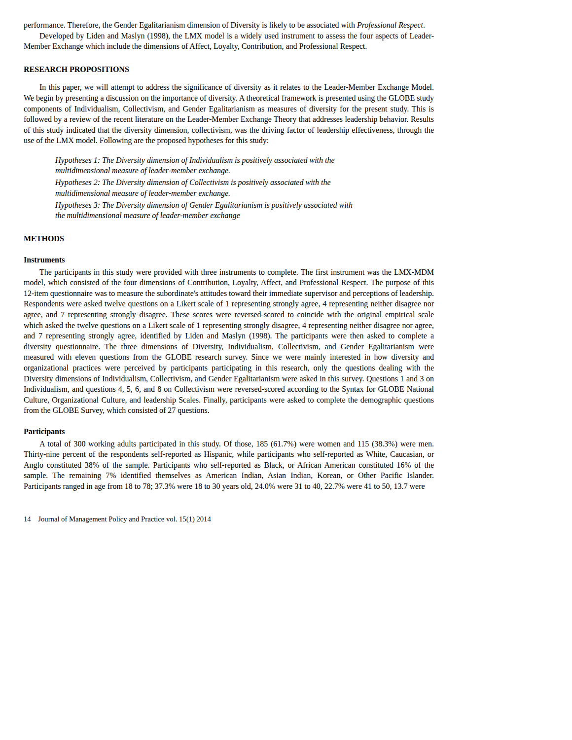performance. Therefore, the Gender Egalitarianism dimension of Diversity is likely to be associated with Professional Respect.
Developed by Liden and Maslyn (1998), the LMX model is a widely used instrument to assess the four aspects of Leader-Member Exchange which include the dimensions of Affect, Loyalty, Contribution, and Professional Respect.
Research Propositions
In this paper, we will attempt to address the significance of diversity as it relates to the Leader-Member Exchange Model. We begin by presenting a discussion on the importance of diversity. A theoretical framework is presented using the GLOBE study components of Individualism, Collectivism, and Gender Egalitarianism as measures of diversity for the present study. This is followed by a review of the recent literature on the Leader-Member Exchange Theory that addresses leadership behavior. Results of this study indicated that the diversity dimension, collectivism, was the driving factor of leadership effectiveness, through the use of the LMX model. Following are the proposed hypotheses for this study:
Hypotheses 1: The Diversity dimension of Individualism is positively associated with the multidimensional measure of leader-member exchange.
Hypotheses 2: The Diversity dimension of Collectivism is positively associated with the multidimensional measure of leader-member exchange.
Hypotheses 3: The Diversity dimension of Gender Egalitarianism is positively associated with the multidimensional measure of leader-member exchange
Methods
Instruments
The participants in this study were provided with three instruments to complete. The first instrument was the LMX-MDM model, which consisted of the four dimensions of Contribution, Loyalty, Affect, and Professional Respect. The purpose of this 12-item questionnaire was to measure the subordinate's attitudes toward their immediate supervisor and perceptions of leadership. Respondents were asked twelve questions on a Likert scale of 1 representing strongly agree, 4 representing neither disagree nor agree, and 7 representing strongly disagree. These scores were reversed-scored to coincide with the original empirical scale which asked the twelve questions on a Likert scale of 1 representing strongly disagree, 4 representing neither disagree nor agree, and 7 representing strongly agree, identified by Liden and Maslyn (1998). The participants were then asked to complete a diversity questionnaire. The three dimensions of Diversity, Individualism, Collectivism, and Gender Egalitarianism were measured with eleven questions from the GLOBE research survey. Since we were mainly interested in how diversity and organizational practices were perceived by participants participating in this research, only the questions dealing with the Diversity dimensions of Individualism, Collectivism, and Gender Egalitarianism were asked in this survey. Questions 1 and 3 on Individualism, and questions 4, 5, 6, and 8 on Collectivism were reversed-scored according to the Syntax for GLOBE National Culture, Organizational Culture, and leadership Scales. Finally, participants were asked to complete the demographic questions from the GLOBE Survey, which consisted of 27 questions.
Participants
A total of 300 working adults participated in this study. Of those, 185 (61.7%) were women and 115 (38.3%) were men. Thirty-nine percent of the respondents self-reported as Hispanic, while participants who self-reported as White, Caucasian, or Anglo constituted 38% of the sample. Participants who self-reported as Black, or African American constituted 16% of the sample. The remaining 7% identified themselves as American Indian, Asian Indian, Korean, or Other Pacific Islander. Participants ranged in age from 18 to 78; 37.3% were 18 to 30 years old, 24.0% were 31 to 40, 22.7% were 41 to 50, 13.7 were
14 Journal of Management Policy and Practice vol. 15(1) 2014